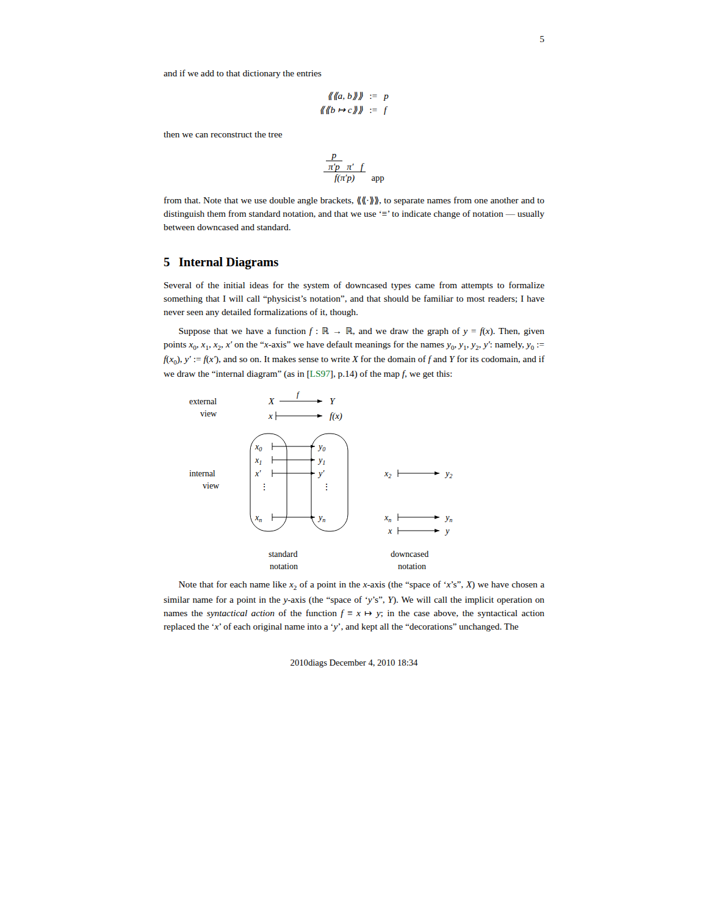5
and if we add to that dictionary the entries
| ⟪⟪ a , b ⟫⟫ | := | p |
| ⟪⟪ b ↦ c ⟫⟫ | := | f |
then we can reconstruct the tree
p π′p π′ f f(π′p) app
from that. Note that we use double angle brackets, ⟪⟪·⟫⟫, to separate names from one another and to distinguish them from standard notation, and that we use ‘≡’ to indicate change of notation — usually between downcased and standard.
5 Internal Diagrams
Several of the initial ideas for the system of downcased types came from attempts to formalize something that I will call “physicist’s notation”, and that should be familiar to most readers; I have never seen any detailed formalizations of it, though.
Suppose that we have a function f : ℝ → ℝ, and we draw the graph of y = f(x). Then, given points x0, x1, x2, x′ on the “x-axis” we have default meanings for the names y0, y1, y2, y′: namely, y0 := f(x0), y′ := f(x′), and so on. It makes sense to write X for the domain of f and Y for its codomain, and if we draw the “internal diagram” (as in [LS97], p.14) of the map f, we get this:
external view internal view X f Y x f(x) x0 y0 x1 y1 x′ y′ ⋮ ⋮ xn yn x2 y2 xn yn x y standard notation downcased notation
Note that for each name like x2 of a point in the x-axis (the “space of ‘x’s”, X) we have chosen a similar name for a point in the y-axis (the “space of ‘y’s”, Y). We will call the implicit operation on names the syntactical action of the function f ≡ x ↦ y; in the case above, the syntactical action replaced the ‘x’ of each original name into a ‘y’, and kept all the “decorations” unchanged. The
2010diags December 4, 2010 18:34